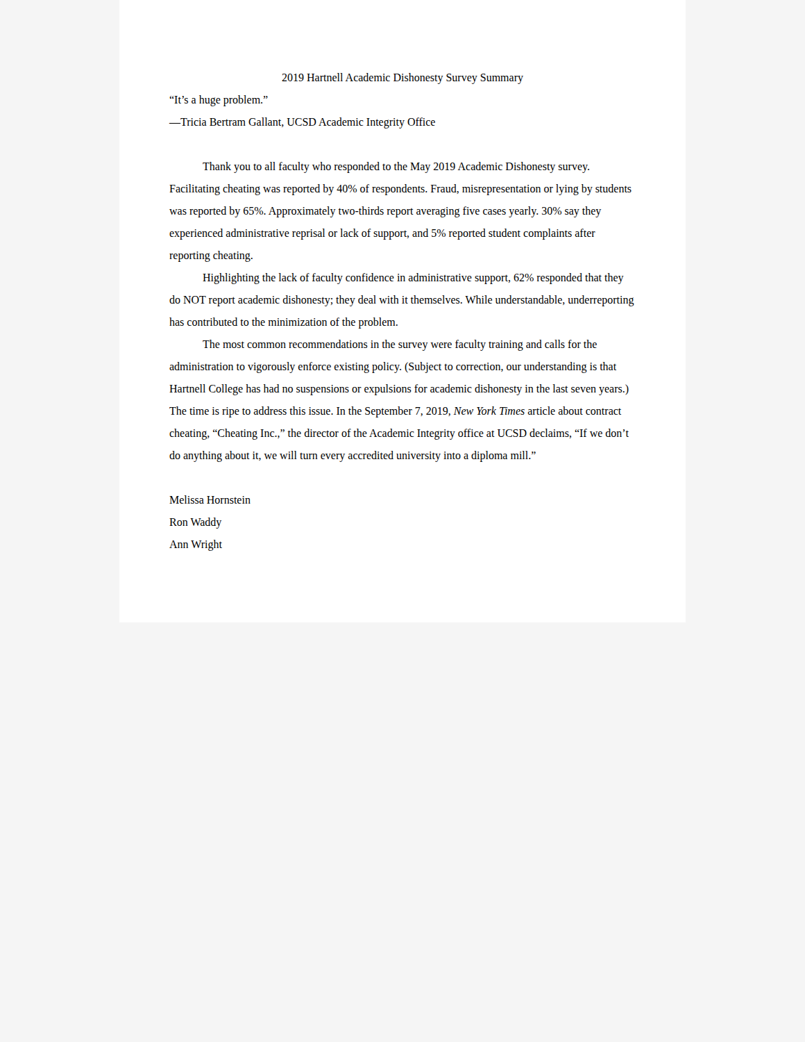2019 Hartnell Academic Dishonesty Survey Summary
“It’s a huge problem.”
—Tricia Bertram Gallant, UCSD Academic Integrity Office
Thank you to all faculty who responded to the May 2019 Academic Dishonesty survey. Facilitating cheating was reported by 40% of respondents. Fraud, misrepresentation or lying by students was reported by 65%. Approximately two-thirds report averaging five cases yearly. 30% say they experienced administrative reprisal or lack of support, and 5% reported student complaints after reporting cheating.
Highlighting the lack of faculty confidence in administrative support, 62% responded that they do NOT report academic dishonesty; they deal with it themselves. While understandable, underreporting has contributed to the minimization of the problem.
The most common recommendations in the survey were faculty training and calls for the administration to vigorously enforce existing policy. (Subject to correction, our understanding is that Hartnell College has had no suspensions or expulsions for academic dishonesty in the last seven years.) The time is ripe to address this issue. In the September 7, 2019, New York Times article about contract cheating, “Cheating Inc.,” the director of the Academic Integrity office at UCSD declaims, “If we don’t do anything about it, we will turn every accredited university into a diploma mill.”
Melissa Hornstein
Ron Waddy
Ann Wright